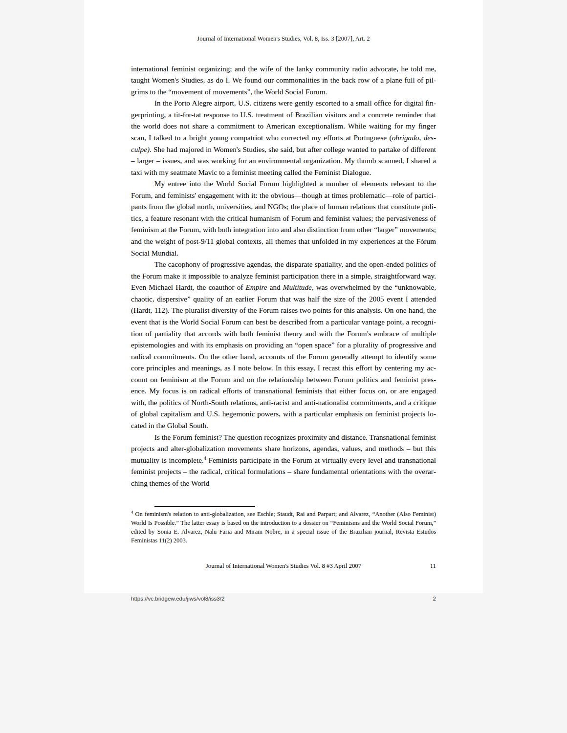Journal of International Women's Studies, Vol. 8, Iss. 3 [2007], Art. 2
international feminist organizing; and the wife of the lanky community radio advocate, he told me, taught Women's Studies, as do I. We found our commonalities in the back row of a plane full of pilgrims to the “movement of movements”, the World Social Forum.
In the Porto Alegre airport, U.S. citizens were gently escorted to a small office for digital fingerprinting, a tit-for-tat response to U.S. treatment of Brazilian visitors and a concrete reminder that the world does not share a commitment to American exceptionalism. While waiting for my finger scan, I talked to a bright young compatriot who corrected my efforts at Portuguese (obrigado, desculpe). She had majored in Women's Studies, she said, but after college wanted to partake of different – larger – issues, and was working for an environmental organization. My thumb scanned, I shared a taxi with my seatmate Mavic to a feminist meeting called the Feminist Dialogue.
My entree into the World Social Forum highlighted a number of elements relevant to the Forum, and feminists' engagement with it: the obvious—though at times problematic—role of participants from the global north, universities, and NGOs; the place of human relations that constitute politics, a feature resonant with the critical humanism of Forum and feminist values; the pervasiveness of feminism at the Forum, with both integration into and also distinction from other “larger” movements; and the weight of post-9/11 global contexts, all themes that unfolded in my experiences at the Fórum Social Mundial.
The cacophony of progressive agendas, the disparate spatiality, and the open-ended politics of the Forum make it impossible to analyze feminist participation there in a simple, straightforward way. Even Michael Hardt, the coauthor of Empire and Multitude, was overwhelmed by the “unknowable, chaotic, dispersive” quality of an earlier Forum that was half the size of the 2005 event I attended (Hardt, 112). The pluralist diversity of the Forum raises two points for this analysis. On one hand, the event that is the World Social Forum can best be described from a particular vantage point, a recognition of partiality that accords with both feminist theory and with the Forum's embrace of multiple epistemologies and with its emphasis on providing an “open space” for a plurality of progressive and radical commitments. On the other hand, accounts of the Forum generally attempt to identify some core principles and meanings, as I note below. In this essay, I recast this effort by centering my account on feminism at the Forum and on the relationship between Forum politics and feminist presence. My focus is on radical efforts of transnational feminists that either focus on, or are engaged with, the politics of North-South relations, anti-racist and anti-nationalist commitments, and a critique of global capitalism and U.S. hegemonic powers, with a particular emphasis on feminist projects located in the Global South.
Is the Forum feminist? The question recognizes proximity and distance. Transnational feminist projects and alter-globalization movements share horizons, agendas, values, and methods – but this mutuality is incomplete.4 Feminists participate in the Forum at virtually every level and transnational feminist projects – the radical, critical formulations – share fundamental orientations with the overarching themes of the World
4 On feminism's relation to anti-globalization, see Eschle; Staudt, Rai and Parpart; and Alvarez, “Another (Also Feminist) World Is Possible.” The latter essay is based on the introduction to a dossier on “Feminisms and the World Social Forum,” edited by Sonia E. Alvarez, Nalu Faria and Miram Nobre, in a special issue of the Brazilian journal, Revista Estudos Feministas 11(2) 2003.
Journal of International Women's Studies Vol. 8 #3 April 2007 11
https://vc.bridgew.edu/jiws/vol8/iss3/2 2